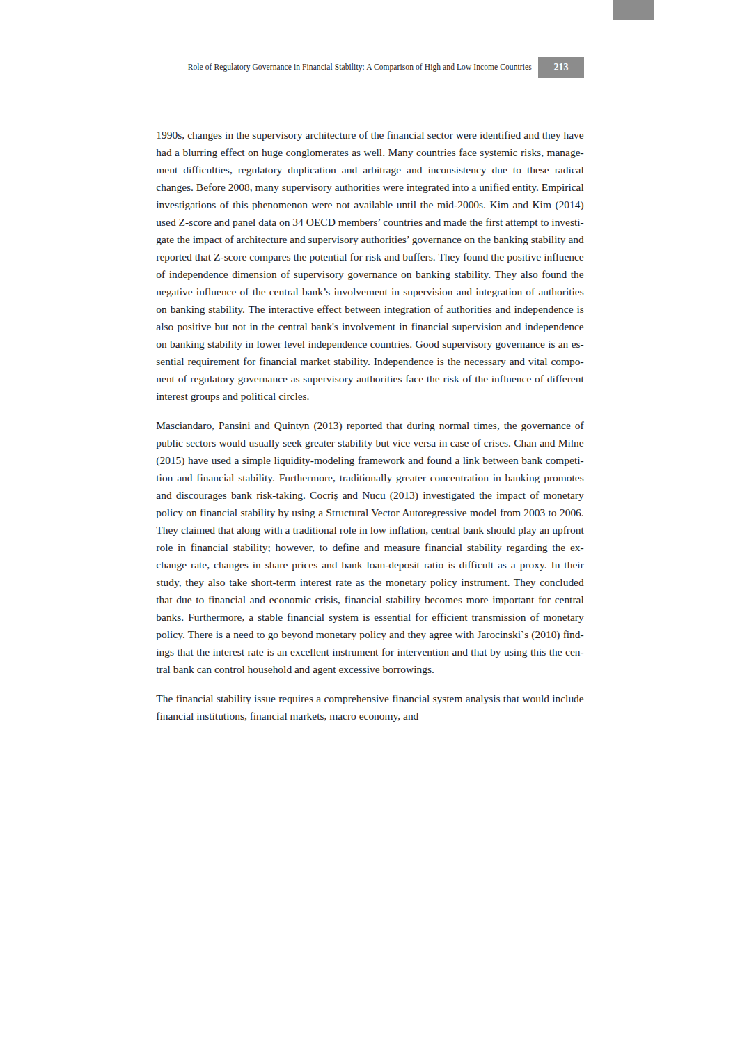Role of Regulatory Governance in Financial Stability: A Comparison of High and Low Income Countries
213
1990s, changes in the supervisory architecture of the financial sector were identified and they have had a blurring effect on huge conglomerates as well. Many countries face systemic risks, management difficulties, regulatory duplication and arbitrage and inconsistency due to these radical changes. Before 2008, many supervisory authorities were integrated into a unified entity. Empirical investigations of this phenomenon were not available until the mid-2000s. Kim and Kim (2014) used Z-score and panel data on 34 OECD members’ countries and made the first attempt to investigate the impact of architecture and supervisory authorities’ governance on the banking stability and reported that Z-score compares the potential for risk and buffers. They found the positive influence of independence dimension of supervisory governance on banking stability. They also found the negative influence of the central bank’s involvement in supervision and integration of authorities on banking stability. The interactive effect between integration of authorities and independence is also positive but not in the central bank's involvement in financial supervision and independence on banking stability in lower level independence countries. Good supervisory governance is an essential requirement for financial market stability. Independence is the necessary and vital component of regulatory governance as supervisory authorities face the risk of the influence of different interest groups and political circles.
Masciandaro, Pansini and Quintyn (2013) reported that during normal times, the governance of public sectors would usually seek greater stability but vice versa in case of crises. Chan and Milne (2015) have used a simple liquidity-modeling framework and found a link between bank competition and financial stability. Furthermore, traditionally greater concentration in banking promotes and discourages bank risk-taking. Cocriş and Nucu (2013) investigated the impact of monetary policy on financial stability by using a Structural Vector Autoregressive model from 2003 to 2006. They claimed that along with a traditional role in low inflation, central bank should play an upfront role in financial stability; however, to define and measure financial stability regarding the exchange rate, changes in share prices and bank loan-deposit ratio is difficult as a proxy. In their study, they also take short-term interest rate as the monetary policy instrument. They concluded that due to financial and economic crisis, financial stability becomes more important for central banks. Furthermore, a stable financial system is essential for efficient transmission of monetary policy. There is a need to go beyond monetary policy and they agree with Jarocinski`s (2010) findings that the interest rate is an excellent instrument for intervention and that by using this the central bank can control household and agent excessive borrowings.
The financial stability issue requires a comprehensive financial system analysis that would include financial institutions, financial markets, macro economy, and